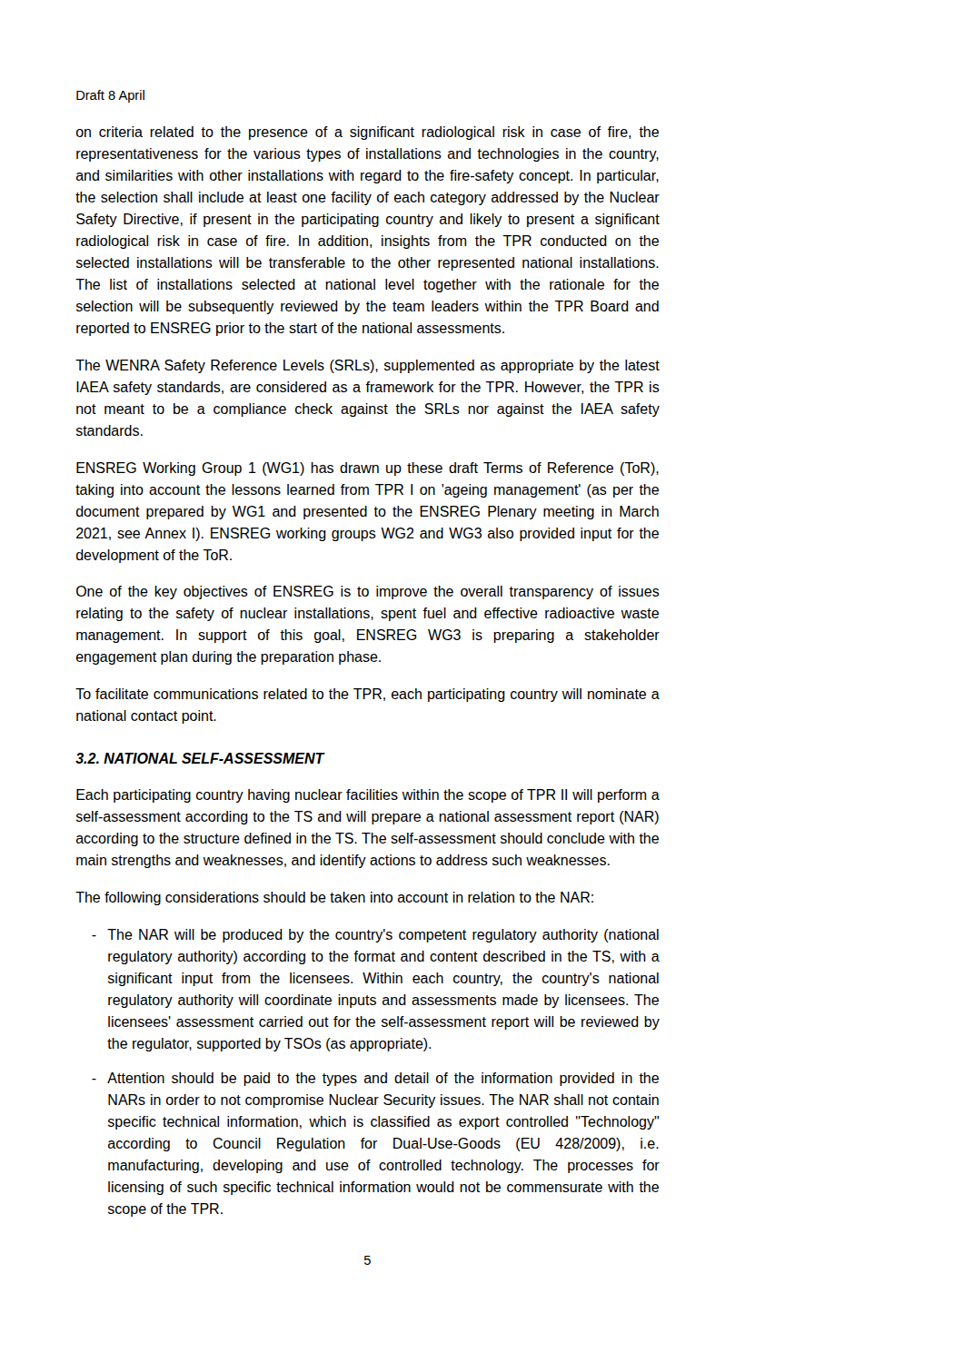Draft 8 April
on criteria related to the presence of a significant radiological risk in case of fire, the representativeness for the various types of installations and technologies in the country, and similarities with other installations with regard to the fire-safety concept. In particular, the selection shall include at least one facility of each category addressed by the Nuclear Safety Directive, if present in the participating country and likely to present a significant radiological risk in case of fire. In addition, insights from the TPR conducted on the selected installations will be transferable to the other represented national installations. The list of installations selected at national level together with the rationale for the selection will be subsequently reviewed by the team leaders within the TPR Board and reported to ENSREG prior to the start of the national assessments.
The WENRA Safety Reference Levels (SRLs), supplemented as appropriate by the latest IAEA safety standards, are considered as a framework for the TPR. However, the TPR is not meant to be a compliance check against the SRLs nor against the IAEA safety standards.
ENSREG Working Group 1 (WG1) has drawn up these draft Terms of Reference (ToR), taking into account the lessons learned from TPR I on 'ageing management' (as per the document prepared by WG1 and presented to the ENSREG Plenary meeting in March 2021, see Annex I). ENSREG working groups WG2 and WG3 also provided input for the development of the ToR.
One of the key objectives of ENSREG is to improve the overall transparency of issues relating to the safety of nuclear installations, spent fuel and effective radioactive waste management. In support of this goal, ENSREG WG3 is preparing a stakeholder engagement plan during the preparation phase.
To facilitate communications related to the TPR, each participating country will nominate a national contact point.
3.2. NATIONAL SELF-ASSESSMENT
Each participating country having nuclear facilities within the scope of TPR II will perform a self-assessment according to the TS and will prepare a national assessment report (NAR) according to the structure defined in the TS. The self-assessment should conclude with the main strengths and weaknesses, and identify actions to address such weaknesses.
The following considerations should be taken into account in relation to the NAR:
The NAR will be produced by the country's competent regulatory authority (national regulatory authority) according to the format and content described in the TS, with a significant input from the licensees. Within each country, the country's national regulatory authority will coordinate inputs and assessments made by licensees. The licensees' assessment carried out for the self-assessment report will be reviewed by the regulator, supported by TSOs (as appropriate).
Attention should be paid to the types and detail of the information provided in the NARs in order to not compromise Nuclear Security issues. The NAR shall not contain specific technical information, which is classified as export controlled "Technology" according to Council Regulation for Dual-Use-Goods (EU 428/2009), i.e. manufacturing, developing and use of controlled technology. The processes for licensing of such specific technical information would not be commensurate with the scope of the TPR.
5